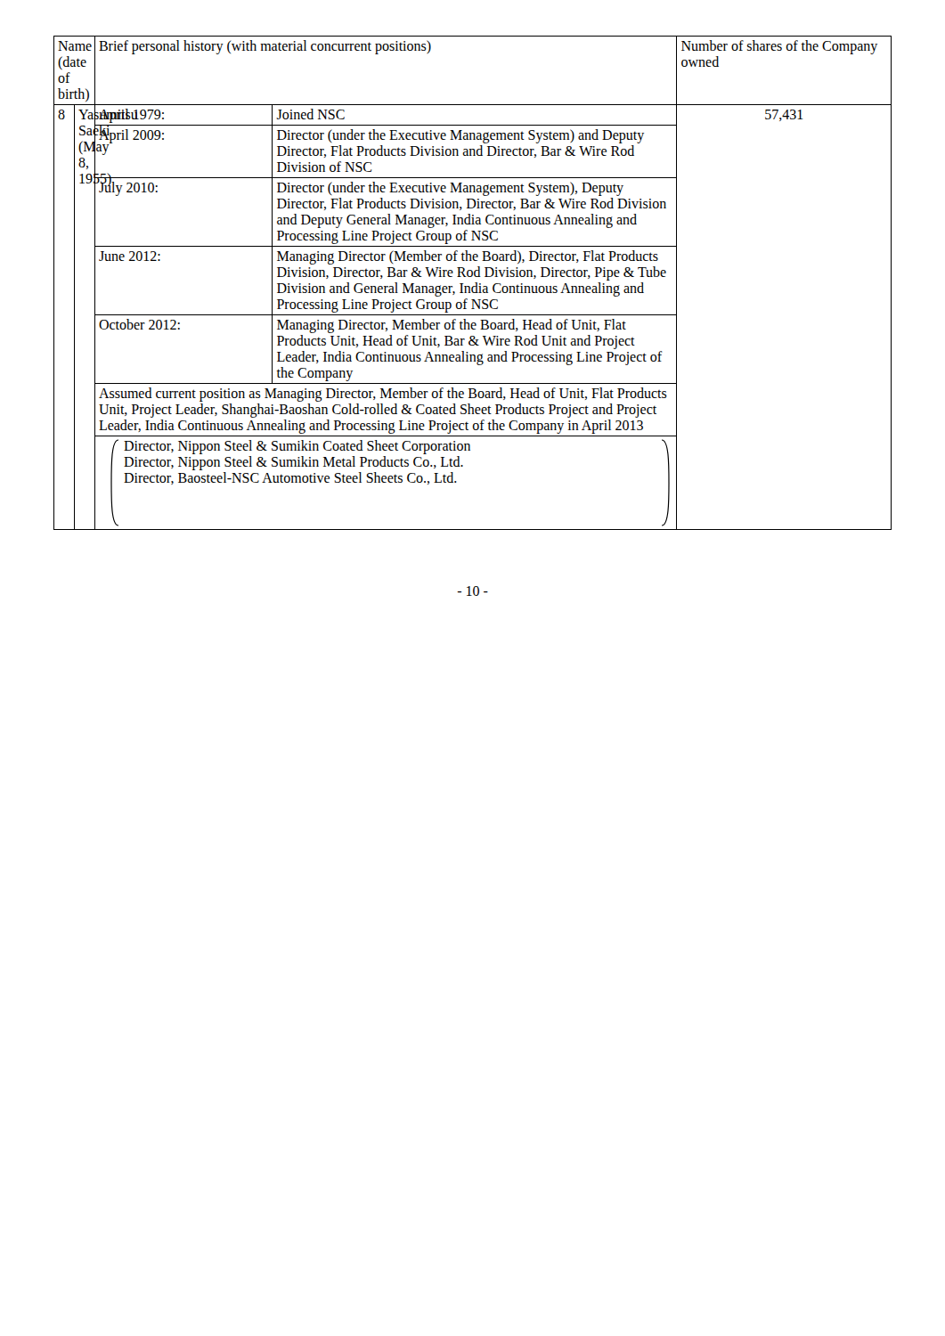| Name (date of birth) | Brief personal history (with material concurrent positions) | Number of shares of the Company owned |
| --- | --- | --- |
| 8 | Yasumitsu Saeki (May 8, 1955) | / April 1979: / Joined NSC / / April 2009: / Director (under the Executive Management System) and Deputy Director, Flat Products Division and Director, Bar & Wire Rod Division of NSC / / July 2010: / Director (under the Executive Management System), Deputy Director, Flat Products Division, Director, Bar & Wire Rod Division and Deputy General Manager, India Continuous Annealing and Processing Line Project Group of NSC / / June 2012: / Managing Director (Member of the Board), Director, Flat Products Division, Director, Bar & Wire Rod Division, Director, Pipe & Tube Division and General Manager, India Continuous Annealing and Processing Line Project Group of NSC / / October 2012: / Managing Director, Member of the Board, Head of Unit, Flat Products Unit, Head of Unit, Bar & Wire Rod Unit and Project Leader, India Continuous Annealing and Processing Line Project of the Company / / Assumed current position as Managing Director, Member of the Board, Head of Unit, Flat Products Unit, Project Leader, Shanghai-Baoshan Cold-rolled & Coated Sheet Products Project and Project Leader, India Continuous Annealing and Processing Line Project of the Company in April 2013 / / Director, Nippon Steel & Sumikin Coated Sheet Corporation Director, Nippon Steel & Sumikin Metal Products Co., Ltd. Director, Baosteel-NSC Automotive Steel Sheets Co., Ltd. / | 57,431 |
- 10 -